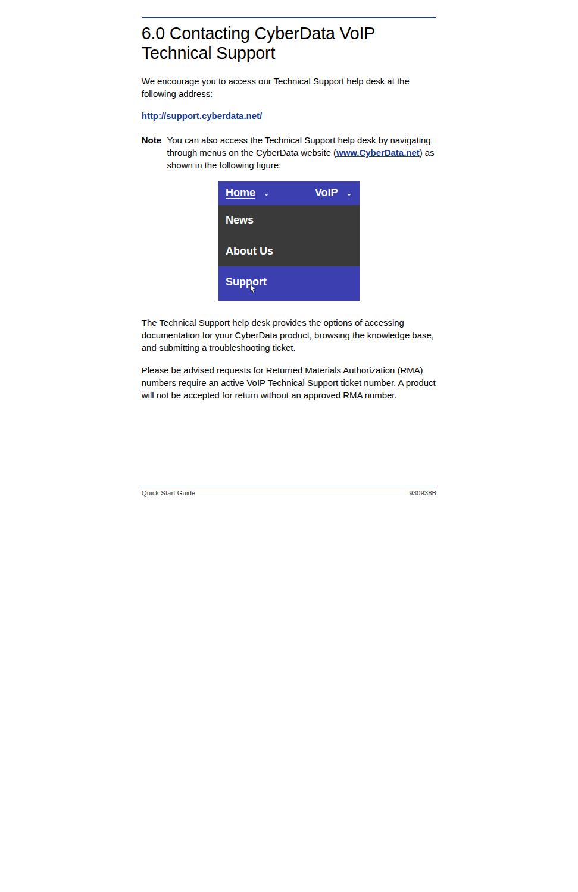6.0 Contacting CyberData VoIP Technical Support
We encourage you to access our Technical Support help desk at the following address:
http://support.cyberdata.net/
Note
You can also access the Technical Support help desk by navigating through menus on the CyberData website (www.CyberData.net) as shown in the following figure:
Home⌄ VoIP⌄
News
About Us
Support
The Technical Support help desk provides the options of accessing documentation for your CyberData product, browsing the knowledge base, and submitting a troubleshooting ticket.
Please be advised requests for Returned Materials Authorization (RMA) numbers require an active VoIP Technical Support ticket number. A product will not be accepted for return without an approved RMA number.
Quick Start Guide 930938B